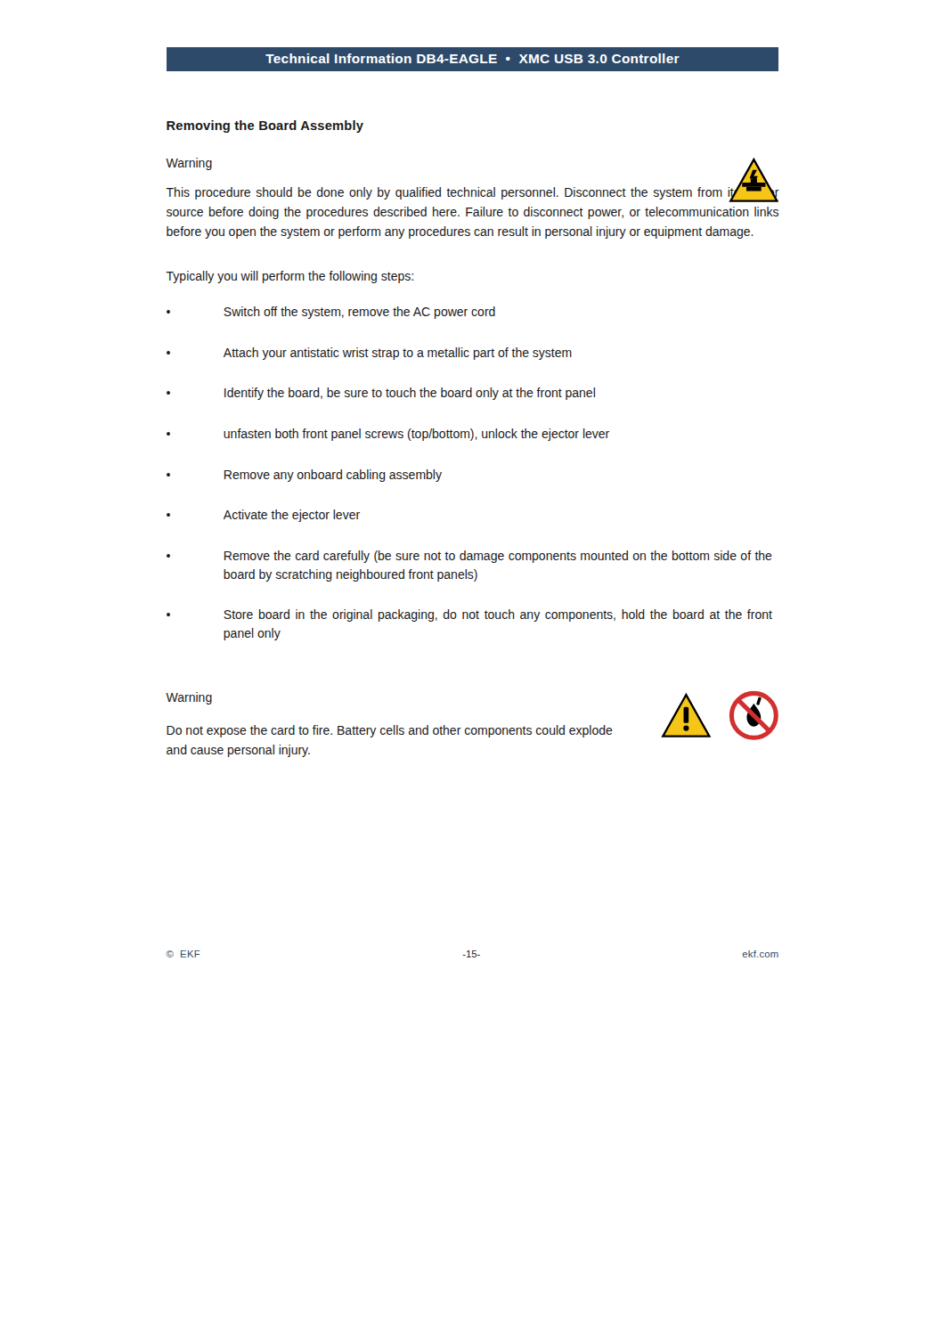Technical Information DB4-EAGLE • XMC USB 3.0 Controller
Removing the Board Assembly
Warning
This procedure should be done only by qualified technical personnel. Disconnect the system from its power source before doing the procedures described here. Failure to disconnect power, or telecommunication links before you open the system or perform any procedures can result in personal injury or equipment damage.
Typically you will perform the following steps:
Switch off the system, remove the AC power cord
Attach your antistatic wrist strap to a metallic part of the system
Identify the board, be sure to touch the board only at the front panel
unfasten both front panel screws (top/bottom), unlock the ejector lever
Remove any onboard cabling assembly
Activate the ejector lever
Remove the card carefully (be sure not to damage components mounted on the bottom side of the board by scratching neighboured front panels)
Store board in the original packaging, do not touch any components, hold the board at the front panel only
Warning
Do not expose the card to fire. Battery cells and other components could explode and cause personal injury.
© EKF
-15-
ekf.com